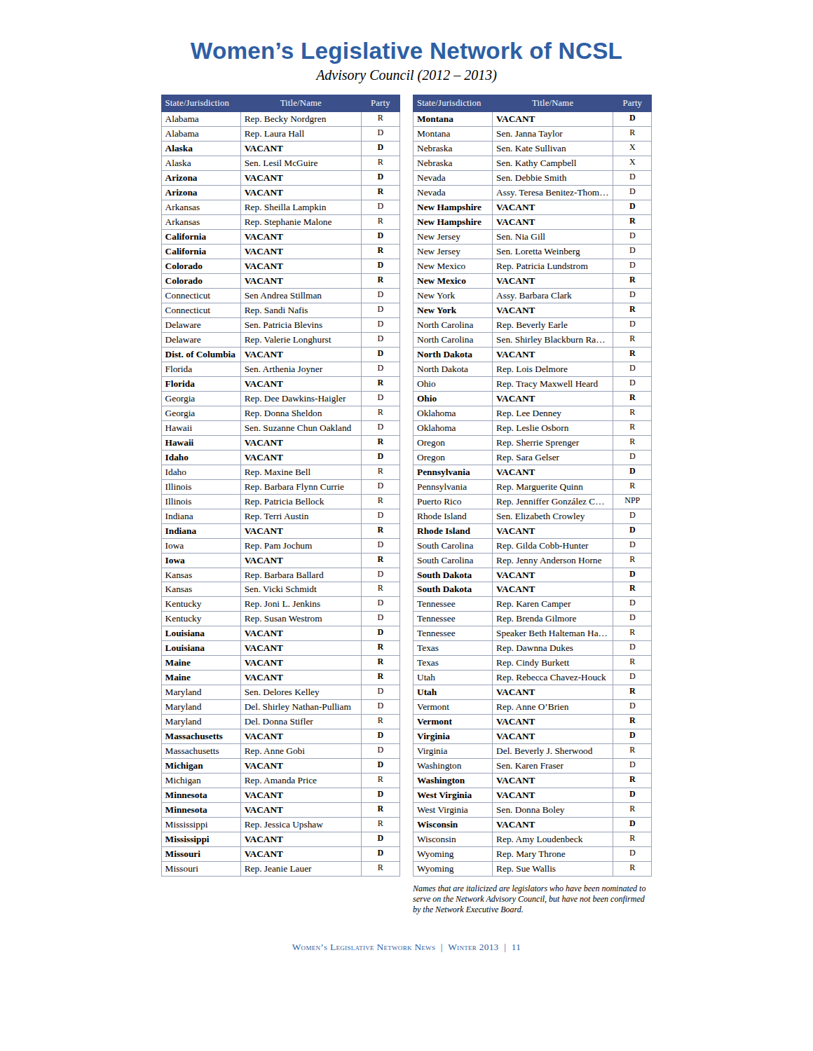Women’s Legislative Network of NCSL
Advisory Council (2012 – 2013)
| State/Jurisdiction | Title/Name | Party |
| --- | --- | --- |
| Alabama | Rep. Becky Nordgren | R |
| Alabama | Rep. Laura Hall | D |
| Alaska | VACANT | D |
| Alaska | Sen. Lesil McGuire | R |
| Arizona | VACANT | D |
| Arizona | VACANT | R |
| Arkansas | Rep. Sheilla Lampkin | D |
| Arkansas | Rep. Stephanie Malone | R |
| California | VACANT | D |
| California | VACANT | R |
| Colorado | VACANT | D |
| Colorado | VACANT | R |
| Connecticut | Sen Andrea Stillman | D |
| Connecticut | Rep. Sandi Nafis | D |
| Delaware | Sen. Patricia Blevins | D |
| Delaware | Rep. Valerie Longhurst | D |
| Dist. of Columbia | VACANT | D |
| Florida | Sen. Arthenia Joyner | D |
| Florida | VACANT | R |
| Georgia | Rep. Dee Dawkins-Haigler | D |
| Georgia | Rep. Donna Sheldon | R |
| Hawaii | Sen. Suzanne Chun Oakland | D |
| Hawaii | VACANT | R |
| Idaho | VACANT | D |
| Idaho | Rep. Maxine Bell | R |
| Illinois | Rep. Barbara Flynn Currie | D |
| Illinois | Rep. Patricia Bellock | R |
| Indiana | Rep. Terri Austin | D |
| Indiana | VACANT | R |
| Iowa | Rep. Pam Jochum | D |
| Iowa | VACANT | R |
| Kansas | Rep. Barbara Ballard | D |
| Kansas | Sen. Vicki Schmidt | R |
| Kentucky | Rep. Joni L. Jenkins | D |
| Kentucky | Rep. Susan Westrom | D |
| Louisiana | VACANT | D |
| Louisiana | VACANT | R |
| Maine | VACANT | R |
| Maine | VACANT | R |
| Maryland | Sen. Delores Kelley | D |
| Maryland | Del. Shirley Nathan-Pulliam | D |
| Maryland | Del. Donna Stifler | R |
| Massachusetts | VACANT | D |
| Massachusetts | Rep. Anne Gobi | D |
| Michigan | VACANT | D |
| Michigan | Rep. Amanda Price | R |
| Minnesota | VACANT | D |
| Minnesota | VACANT | R |
| Mississippi | Rep. Jessica Upshaw | R |
| Mississippi | VACANT | D |
| Missouri | VACANT | D |
| Missouri | Rep. Jeanie Lauer | R |
| State/Jurisdiction | Title/Name | Party |
| --- | --- | --- |
| Montana | VACANT | D |
| Montana | Sen. Janna Taylor | R |
| Nebraska | Sen. Kate Sullivan | X |
| Nebraska | Sen. Kathy Campbell | X |
| Nevada | Sen. Debbie Smith | D |
| Nevada | Assy. Teresa Benitez-Thompson | D |
| New Hampshire | VACANT | D |
| New Hampshire | VACANT | R |
| New Jersey | Sen. Nia Gill | D |
| New Jersey | Sen. Loretta Weinberg | D |
| New Mexico | Rep. Patricia Lundstrom | D |
| New Mexico | VACANT | R |
| New York | Assy. Barbara Clark | D |
| New York | VACANT | R |
| North Carolina | Rep. Beverly Earle | D |
| North Carolina | Sen. Shirley Blackburn Randleman | R |
| North Dakota | VACANT | R |
| North Dakota | Rep. Lois Delmore | D |
| Ohio | Rep. Tracy Maxwell Heard | D |
| Ohio | VACANT | R |
| Oklahoma | Rep. Lee Denney | R |
| Oklahoma | Rep. Leslie Osborn | R |
| Oregon | Rep. Sherrie Sprenger | R |
| Oregon | Rep. Sara Gelser | D |
| Pennsylvania | VACANT | D |
| Pennsylvania | Rep. Marguerite Quinn | R |
| Puerto Rico | Rep. Jenniffer González Colón | NPP |
| Rhode Island | Sen. Elizabeth Crowley | D |
| Rhode Island | VACANT | D |
| South Carolina | Rep. Gilda Cobb-Hunter | D |
| South Carolina | Rep. Jenny Anderson Horne | R |
| South Dakota | VACANT | D |
| South Dakota | VACANT | R |
| Tennessee | Rep. Karen Camper | D |
| Tennessee | Rep. Brenda Gilmore | D |
| Tennessee | Speaker Beth Halteman Harwell | R |
| Texas | Rep. Dawnna Dukes | D |
| Texas | Rep. Cindy Burkett | R |
| Utah | Rep. Rebecca Chavez-Houck | D |
| Utah | VACANT | R |
| Vermont | Rep. Anne O’Brien | D |
| Vermont | VACANT | R |
| Virginia | VACANT | D |
| Virginia | Del. Beverly J. Sherwood | R |
| Washington | Sen. Karen Fraser | D |
| Washington | VACANT | R |
| West Virginia | VACANT | D |
| West Virginia | Sen. Donna Boley | R |
| Wisconsin | VACANT | D |
| Wisconsin | Rep. Amy Loudenbeck | R |
| Wyoming | Rep. Mary Throne | D |
| Wyoming | Rep. Sue Wallis | R |
Names that are italicized are legislators who have been nominated to serve on the Network Advisory Council, but have not been confirmed by the Network Executive Board.
Women’s Legislative Network News | Winter 2013 | 11